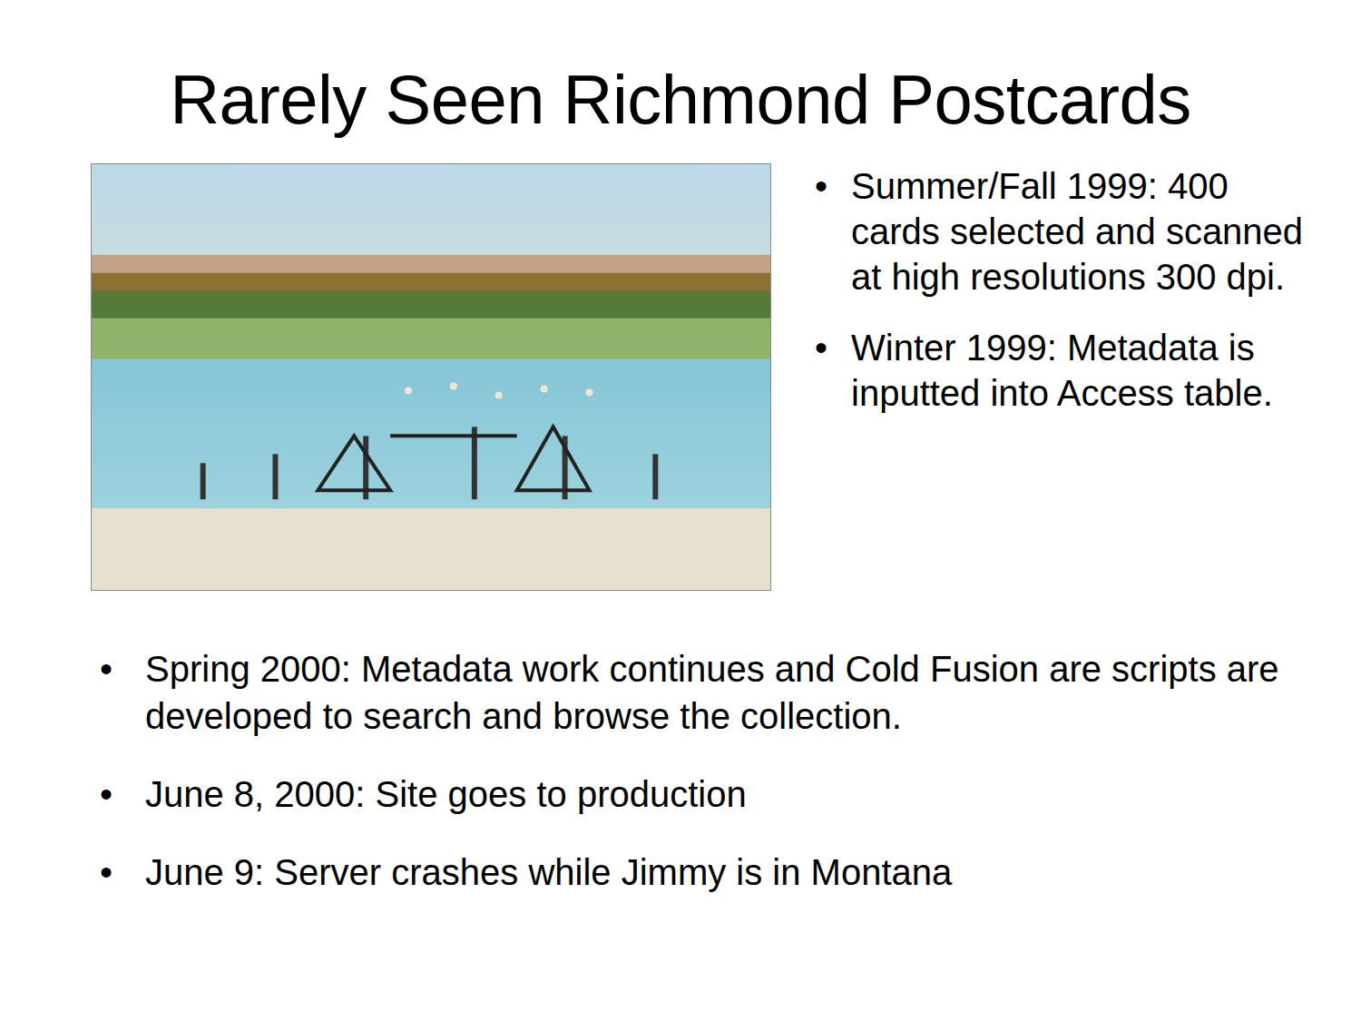Rarely Seen Richmond Postcards
Summer/Fall 1999: 400 cards selected and scanned at high resolutions 300 dpi.
Winter 1999: Metadata is inputted into Access table.
Spring 2000: Metadata work continues and Cold Fusion are scripts are developed to search and browse the collection.
June 8, 2000: Site goes to production
June 9: Server crashes while Jimmy is in Montana